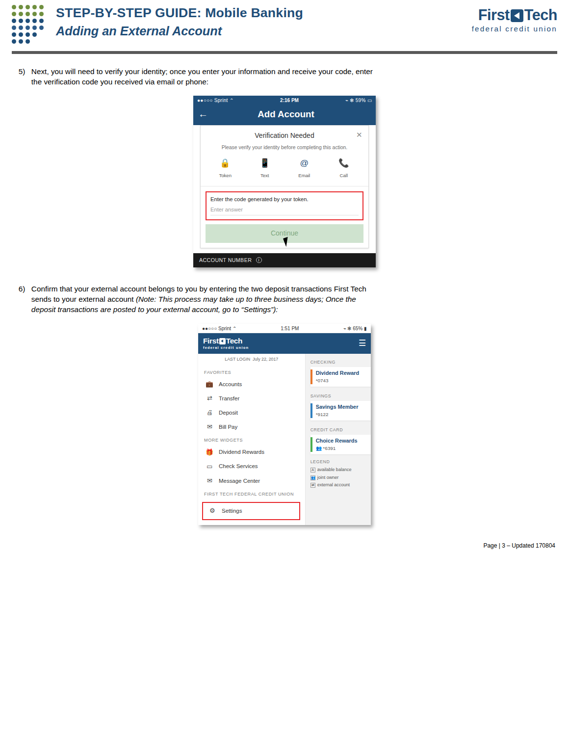STEP-BY-STEP GUIDE: Mobile Banking
Adding an External Account
First Tech
federal credit union
5) Next, you will need to verify your identity; once you enter your information and receive your code, enter the verification code you received via email or phone:
●●○○○ Sprint ⌃ 2:16 PM ⌁ ✻ 59% ▭
← Add Account
Verification Needed ✕
Please verify your identity before completing this action.
🔒Token
📱Text
@Email
📞Call
Enter the code generated by your token.
Enter answer
Continue
ACCOUNT NUMBER i
6) Confirm that your external account belongs to you by entering the two deposit transactions First Tech sends to your external account (Note: This process may take up to three business days; Once the deposit transactions are posted to your external account, go to “Settings”):
●●○○○ Sprint ⌃ 1:51 PM ⌁ ✻ 65% ▮
First Tech federal credit union
☰
LAST LOGIN July 22, 2017
FAVORITES
💼Accounts
⇄Transfer
🖨Deposit
✉Bill Pay
MORE WIDGETS
🎁Dividend Rewards
▭Check Services
✉Message Center
FIRST TECH FEDERAL CREDIT UNION
⚙Settings
CHECKING
Dividend Reward
*0743
SAVINGS
Savings Member
*9122
CREDIT CARD
Choice Rewards
👥 *6391
LEGEND
Aavailable balance
👥joint owner
⇄external account
Page | 3 – Updated 170804